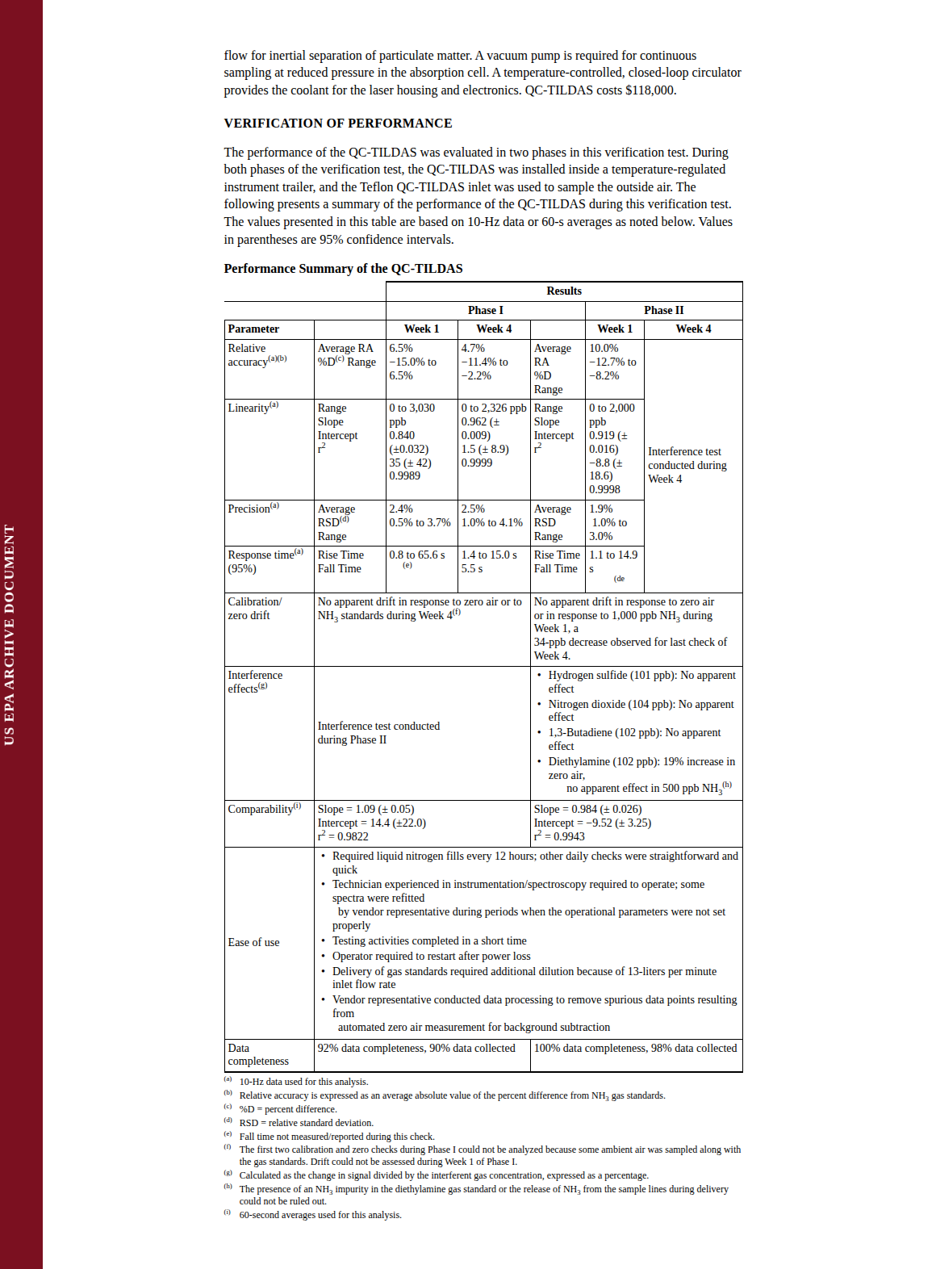US EPA ARCHIVE DOCUMENT
flow for inertial separation of particulate matter. A vacuum pump is required for continuous sampling at reduced pressure in the absorption cell. A temperature-controlled, closed-loop circulator provides the coolant for the laser housing and electronics. QC-TILDAS costs $118,000.
VERIFICATION OF PERFORMANCE
The performance of the QC-TILDAS was evaluated in two phases in this verification test. During both phases of the verification test, the QC-TILDAS was installed inside a temperature-regulated instrument trailer, and the Teflon QC-TILDAS inlet was used to sample the outside air. The following presents a summary of the performance of the QC-TILDAS during this verification test. The values presented in this table are based on 10-Hz data or 60-s averages as noted below. Values in parentheses are 95% confidence intervals.
Performance Summary of the QC-TILDAS
| | | Results |
| | | Phase I | Phase II |
| Parameter | | Week 1 | Week 4 | | Week 1 | Week 4 |
| Relative accuracy (a)(b) | Average RA %D (c) Range | 6.5% −15.0% to 6.5% | 4.7% −11.4% to −2.2% | Average RA %D Range | 10.0% −12.7% to −8.2% | Interference test conducted during Week 4 |
| Linearity (a) | Range Slope Intercept r 2 | 0 to 3,030 ppb 0.840 (±0.032) 35 (± 42) 0.9989 | 0 to 2,326 ppb 0.962 (± 0.009) 1.5 (± 8.9) 0.9999 | Range Slope Intercept r 2 | 0 to 2,000 ppb 0.919 (± 0.016) −8.8 (± 18.6) 0.9998 |
| Precision (a) | Average RSD (d) Range | 2.4% 0.5% to 3.7% | 2.5% 1.0% to 4.1% | Average RSD Range | 1.9% 1.0% to 3.0% |
| Response time (a) (95%) | Rise Time Fall Time | 0.8 to 65.6 s (e) | 1.4 to 15.0 s 5.5 s | Rise Time Fall Time | 1.1 to 14.9 s (de |
| Calibration/ zero drift | No apparent drift in response to zero air or to NH 3 standards during Week 4 (f) | No apparent drift in response to zero air or in response to 1,000 ppb NH 3 during Week 1, a 34-ppb decrease observed for last check of Week 4. |
| Interference effects (g) | Interference test conducted during Phase II | Hydrogen sulfide (101 ppb): No apparent effect Nitrogen dioxide (104 ppb): No apparent effect 1,3-Butadiene (102 ppb): No apparent effect Diethylamine (102 ppb): 19% increase in zero air, no apparent effect in 500 ppb NH 3 (h) |
| Comparability (i) | Slope = 1.09 (± 0.05) Intercept = 14.4 (±22.0) r 2 = 0.9822 | Slope = 0.984 (± 0.026) Intercept = −9.52 (± 3.25) r 2 = 0.9943 |
| Ease of use | Required liquid nitrogen fills every 12 hours; other daily checks were straightforward and quick Technician experienced in instrumentation/spectroscopy required to operate; some spectra were refitted by vendor representative during periods when the operational parameters were not set properly Testing activities completed in a short time Operator required to restart after power loss Delivery of gas standards required additional dilution because of 13-liters per minute inlet flow rate Vendor representative conducted data processing to remove spurious data points resulting from automated zero air measurement for background subtraction |
| Data completeness | 92% data completeness, 90% data collected | 100% data completeness, 98% data collected |
(a) 10-Hz data used for this analysis.
(b) Relative accuracy is expressed as an average absolute value of the percent difference from NH3 gas standards.
(c)%D = percent difference.
(d) RSD = relative standard deviation.
(e) Fall time not measured/reported during this check.
(f) The first two calibration and zero checks during Phase I could not be analyzed because some ambient air was sampled along with the gas standards. Drift could not be assessed during Week 1 of Phase I.
(g) Calculated as the change in signal divided by the interferent gas concentration, expressed as a percentage.
(h) The presence of an NH3 impurity in the diethylamine gas standard or the release of NH3 from the sample lines during delivery could not be ruled out.
(i) 60-second averages used for this analysis.